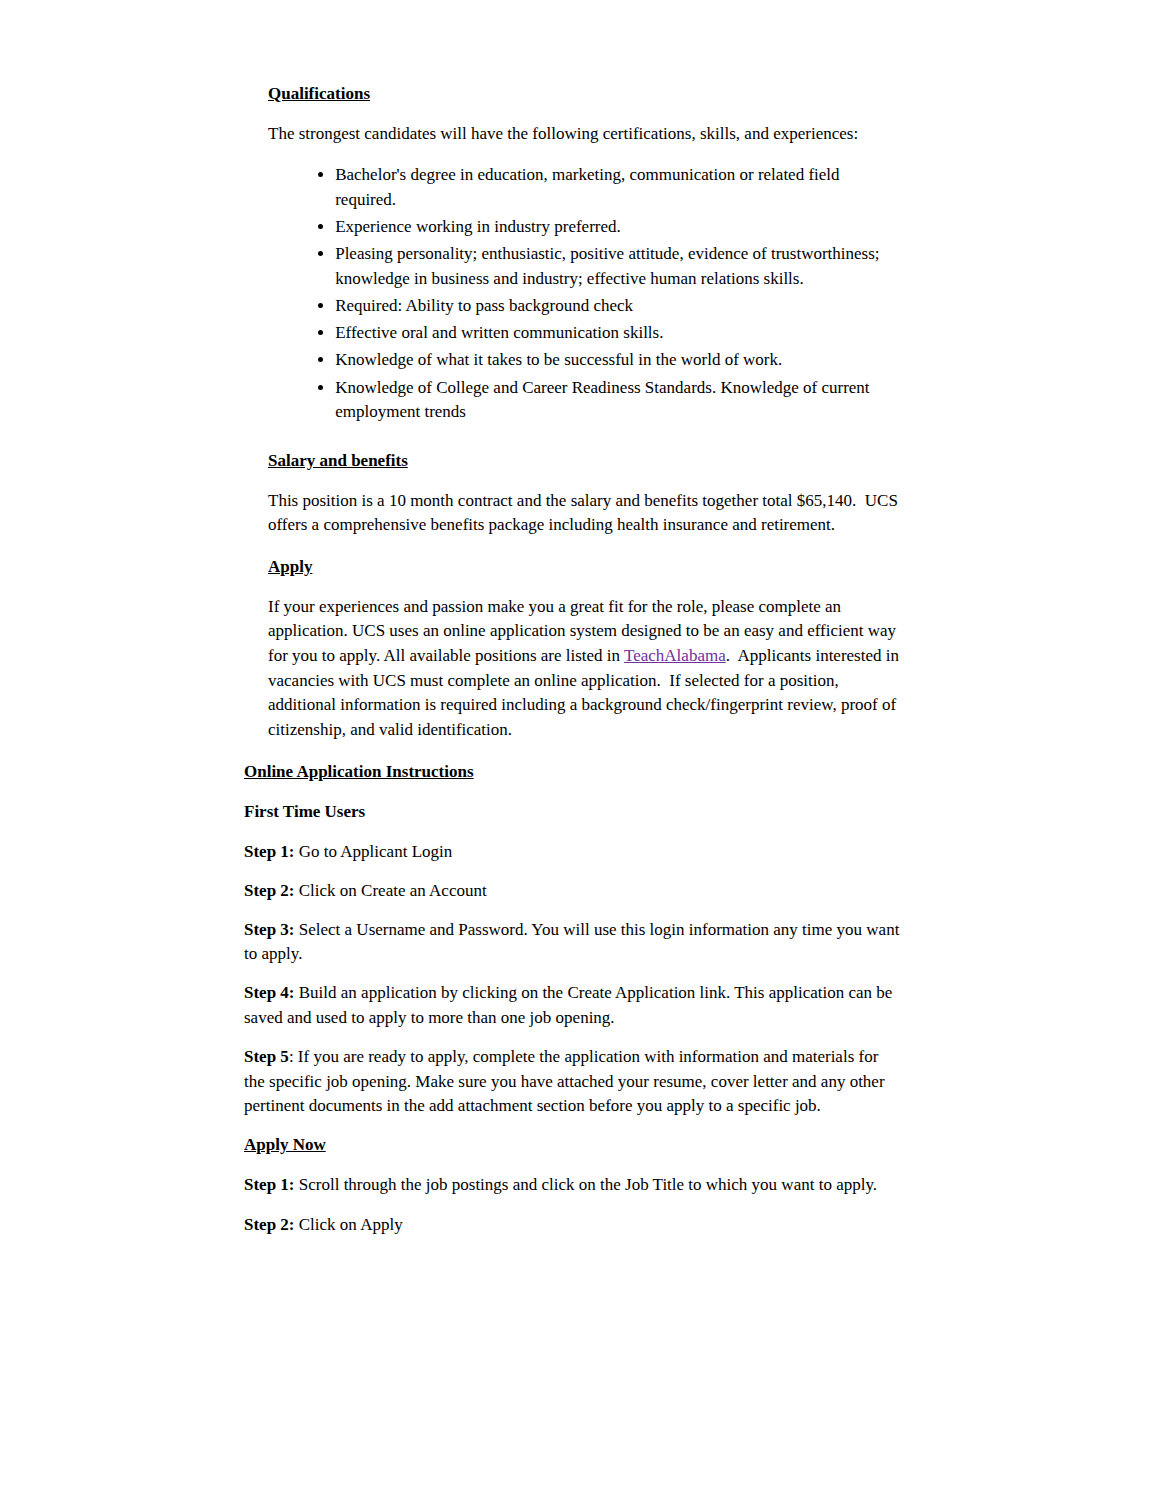Qualifications
The strongest candidates will have the following certifications, skills, and experiences:
Bachelor's degree in education, marketing, communication or related field required.
Experience working in industry preferred.
Pleasing personality; enthusiastic, positive attitude, evidence of trustworthiness; knowledge in business and industry; effective human relations skills.
Required: Ability to pass background check
Effective oral and written communication skills.
Knowledge of what it takes to be successful in the world of work.
Knowledge of College and Career Readiness Standards. Knowledge of current employment trends
Salary and benefits
This position is a 10 month contract and the salary and benefits together total $65,140. UCS offers a comprehensive benefits package including health insurance and retirement.
Apply
If your experiences and passion make you a great fit for the role, please complete an application. UCS uses an online application system designed to be an easy and efficient way for you to apply. All available positions are listed in TeachAlabama. Applicants interested in vacancies with UCS must complete an online application. If selected for a position, additional information is required including a background check/fingerprint review, proof of citizenship, and valid identification.
Online Application Instructions
First Time Users
Step 1: Go to Applicant Login
Step 2: Click on Create an Account
Step 3: Select a Username and Password. You will use this login information any time you want to apply.
Step 4: Build an application by clicking on the Create Application link. This application can be saved and used to apply to more than one job opening.
Step 5: If you are ready to apply, complete the application with information and materials for the specific job opening. Make sure you have attached your resume, cover letter and any other pertinent documents in the add attachment section before you apply to a specific job.
Apply Now
Step 1: Scroll through the job postings and click on the Job Title to which you want to apply.
Step 2: Click on Apply